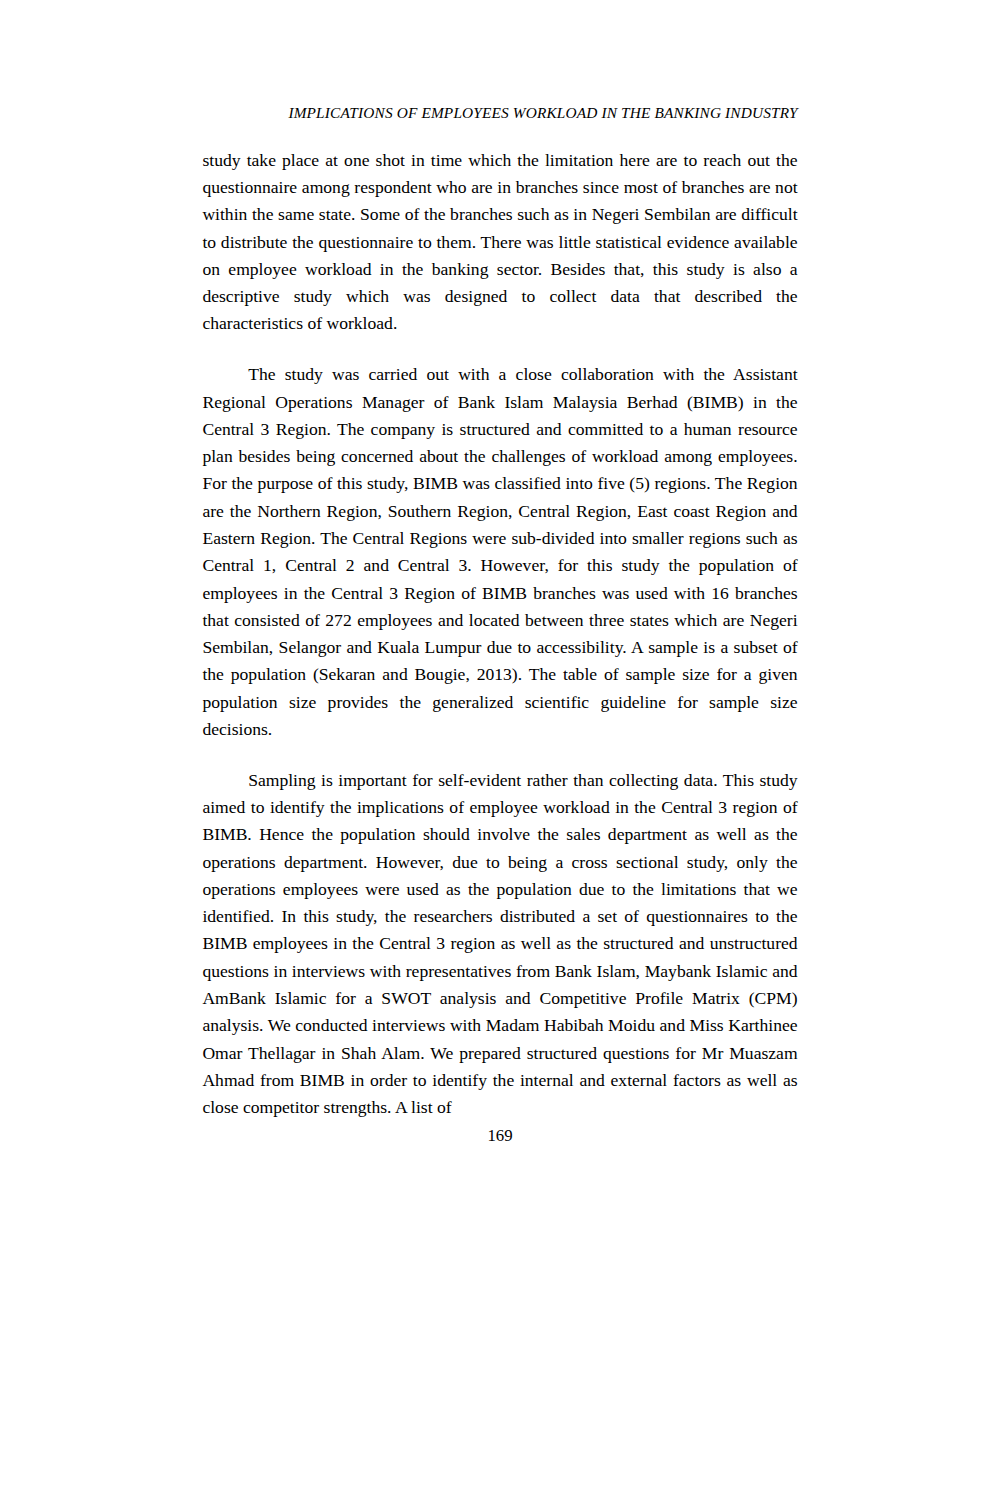IMPLICATIONS OF EMPLOYEES WORKLOAD IN THE BANKING INDUSTRY
study take place at one shot in time which the limitation here are to reach out the questionnaire among respondent who are in branches since most of branches are not within the same state. Some of the branches such as in Negeri Sembilan are difficult to distribute the questionnaire to them. There was little statistical evidence available on employee workload in the banking sector. Besides that, this study is also a descriptive study which was designed to collect data that described the characteristics of workload.
The study was carried out with a close collaboration with the Assistant Regional Operations Manager of Bank Islam Malaysia Berhad (BIMB) in the Central 3 Region. The company is structured and committed to a human resource plan besides being concerned about the challenges of workload among employees. For the purpose of this study, BIMB was classified into five (5) regions. The Region are the Northern Region, Southern Region, Central Region, East coast Region and Eastern Region. The Central Regions were sub-divided into smaller regions such as Central 1, Central 2 and Central 3. However, for this study the population of employees in the Central 3 Region of BIMB branches was used with 16 branches that consisted of 272 employees and located between three states which are Negeri Sembilan, Selangor and Kuala Lumpur due to accessibility. A sample is a subset of the population (Sekaran and Bougie, 2013). The table of sample size for a given population size provides the generalized scientific guideline for sample size decisions.
Sampling is important for self-evident rather than collecting data. This study aimed to identify the implications of employee workload in the Central 3 region of BIMB. Hence the population should involve the sales department as well as the operations department. However, due to being a cross sectional study, only the operations employees were used as the population due to the limitations that we identified. In this study, the researchers distributed a set of questionnaires to the BIMB employees in the Central 3 region as well as the structured and unstructured questions in interviews with representatives from Bank Islam, Maybank Islamic and AmBank Islamic for a SWOT analysis and Competitive Profile Matrix (CPM) analysis. We conducted interviews with Madam Habibah Moidu and Miss Karthinee Omar Thellagar in Shah Alam. We prepared structured questions for Mr Muaszam Ahmad from BIMB in order to identify the internal and external factors as well as close competitor strengths. A list of
169